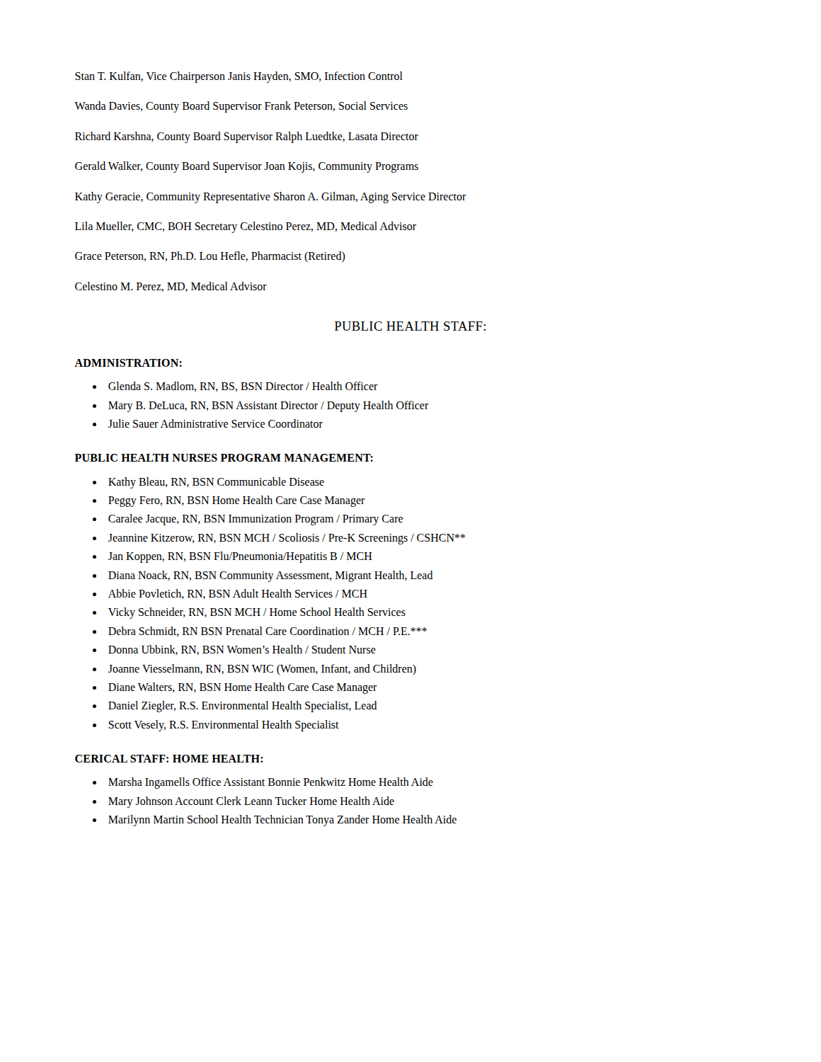Stan T. Kulfan, Vice Chairperson Janis Hayden, SMO, Infection Control
Wanda Davies, County Board Supervisor Frank Peterson, Social Services
Richard Karshna, County Board Supervisor Ralph Luedtke, Lasata Director
Gerald Walker, County Board Supervisor Joan Kojis, Community Programs
Kathy Geracie, Community Representative Sharon A. Gilman, Aging Service Director
Lila Mueller, CMC, BOH Secretary Celestino Perez, MD, Medical Advisor
Grace Peterson, RN, Ph.D. Lou Hefle, Pharmacist (Retired)
Celestino M. Perez, MD, Medical Advisor
PUBLIC HEALTH STAFF:
ADMINISTRATION:
Glenda S. Madlom, RN, BS, BSN Director / Health Officer
Mary B. DeLuca, RN, BSN Assistant Director / Deputy Health Officer
Julie Sauer Administrative Service Coordinator
PUBLIC HEALTH NURSES PROGRAM MANAGEMENT:
Kathy Bleau, RN, BSN Communicable Disease
Peggy Fero, RN, BSN Home Health Care Case Manager
Caralee Jacque, RN, BSN Immunization Program / Primary Care
Jeannine Kitzerow, RN, BSN MCH / Scoliosis / Pre-K Screenings / CSHCN**
Jan Koppen, RN, BSN Flu/Pneumonia/Hepatitis B / MCH
Diana Noack, RN, BSN Community Assessment, Migrant Health, Lead
Abbie Povletich, RN, BSN Adult Health Services / MCH
Vicky Schneider, RN, BSN MCH / Home School Health Services
Debra Schmidt, RN BSN Prenatal Care Coordination / MCH / P.E.***
Donna Ubbink, RN, BSN Women’s Health / Student Nurse
Joanne Viesselmann, RN, BSN WIC (Women, Infant, and Children)
Diane Walters, RN, BSN Home Health Care Case Manager
Daniel Ziegler, R.S. Environmental Health Specialist, Lead
Scott Vesely, R.S. Environmental Health Specialist
CERICAL STAFF: HOME HEALTH:
Marsha Ingamells Office Assistant Bonnie Penkwitz Home Health Aide
Mary Johnson Account Clerk Leann Tucker Home Health Aide
Marilynn Martin School Health Technician Tonya Zander Home Health Aide